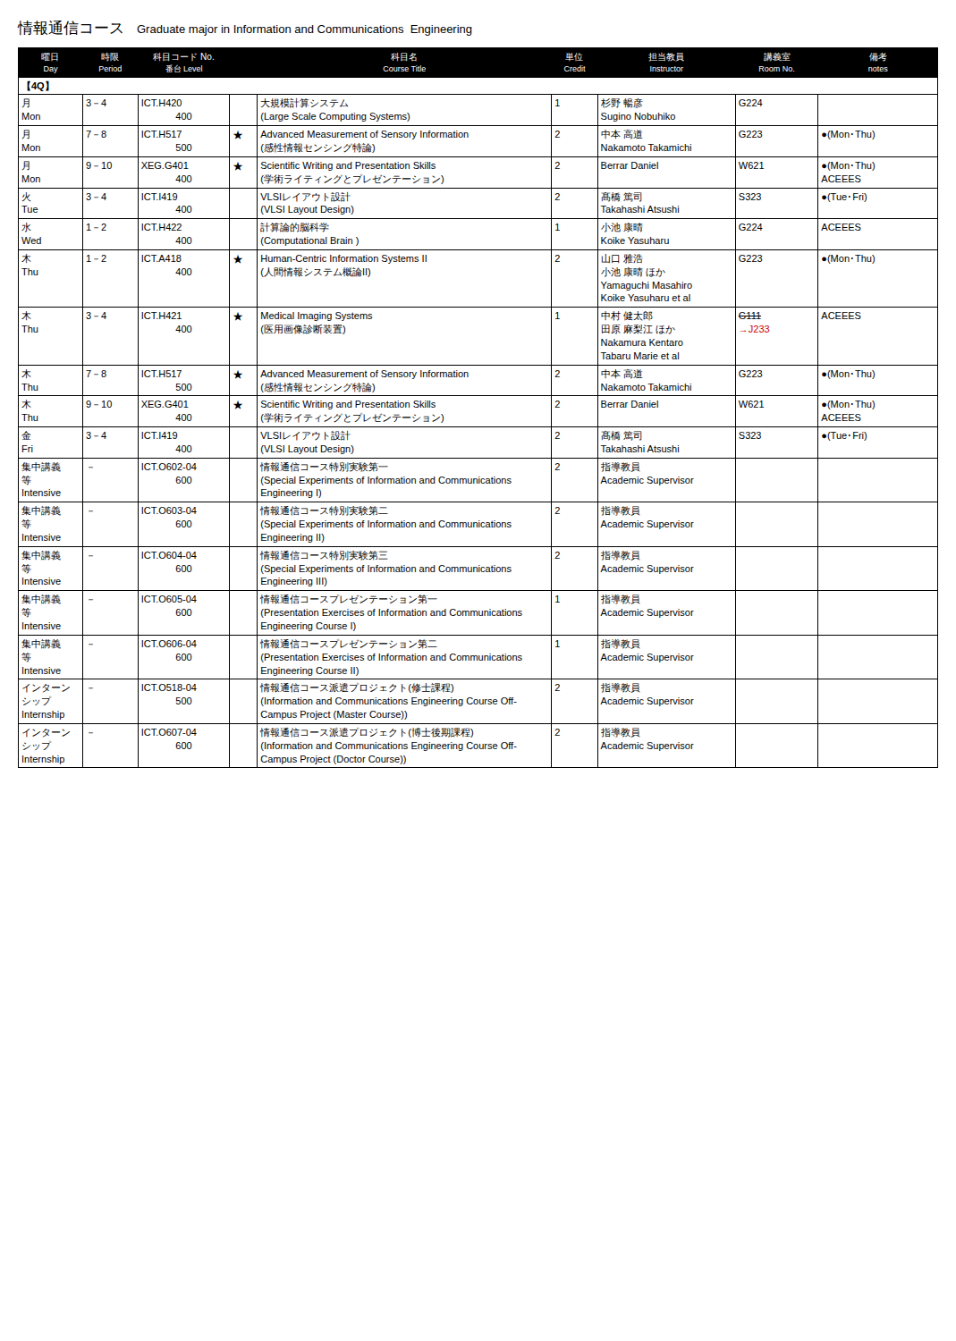情報通信コースGraduate major in Information and Communications Engineering
| 曜日 Day | 時限 Period | 科目コード No. 番台 Level | | 科目名 Course Title | 単位 Credit | 担当教員 Instructor | 講義室 Room No. | 備考 notes |
| --- | --- | --- | --- | --- | --- | --- | --- | --- |
| 【4Q】 |
| 月 Mon | 3－4 | ICT.H420 400 | | 大規模計算システム (Large Scale Computing Systems) | 1 | 杉野 暢彦 Sugino Nobuhiko | G224 | |
| 月 Mon | 7－8 | ICT.H517 500 | ★ | Advanced Measurement of Sensory Information (感性情報センシング特論) | 2 | 中本 高道 Nakamoto Takamichi | G223 | ●(Mon･Thu) |
| 月 Mon | 9－10 | XEG.G401 400 | ★ | Scientific Writing and Presentation Skills (学術ライティングとプレゼンテーション) | 2 | Berrar Daniel | W621 | ●(Mon･Thu) ACEEES |
| 火 Tue | 3－4 | ICT.I419 400 | | VLSIレイアウト設計 (VLSI Layout Design) | 2 | 髙橋 篤司 Takahashi Atsushi | S323 | ●(Tue･Fri) |
| 水 Wed | 1－2 | ICT.H422 400 | | 計算論的脳科学 (Computational Brain ) | 1 | 小池 康晴 Koike Yasuharu | G224 | ACEEES |
| 木 Thu | 1－2 | ICT.A418 400 | ★ | Human-Centric Information Systems II (人間情報システム概論II) | 2 | 山口 雅浩 小池 康晴 ほか Yamaguchi Masahiro Koike Yasuharu et al | G223 | ●(Mon･Thu) |
| 木 Thu | 3－4 | ICT.H421 400 | ★ | Medical Imaging Systems (医用画像診断装置) | 1 | 中村 健太郎 田原 麻梨江 ほか Nakamura Kentaro Tabaru Marie et al | G111 →J233 | ACEEES |
| 木 Thu | 7－8 | ICT.H517 500 | ★ | Advanced Measurement of Sensory Information (感性情報センシング特論) | 2 | 中本 高道 Nakamoto Takamichi | G223 | ●(Mon･Thu) |
| 木 Thu | 9－10 | XEG.G401 400 | ★ | Scientific Writing and Presentation Skills (学術ライティングとプレゼンテーション) | 2 | Berrar Daniel | W621 | ●(Mon･Thu) ACEEES |
| 金 Fri | 3－4 | ICT.I419 400 | | VLSIレイアウト設計 (VLSI Layout Design) | 2 | 髙橋 篤司 Takahashi Atsushi | S323 | ●(Tue･Fri) |
| 集中講義 等 Intensive | － | ICT.O602-04 600 | | 情報通信コース特別実験第一 (Special Experiments of Information and Communications Engineering I) | 2 | 指導教員 Academic Supervisor | | |
| 集中講義 等 Intensive | － | ICT.O603-04 600 | | 情報通信コース特別実験第二 (Special Experiments of Information and Communications Engineering II) | 2 | 指導教員 Academic Supervisor | | |
| 集中講義 等 Intensive | － | ICT.O604-04 600 | | 情報通信コース特別実験第三 (Special Experiments of Information and Communications Engineering III) | 2 | 指導教員 Academic Supervisor | | |
| 集中講義 等 Intensive | － | ICT.O605-04 600 | | 情報通信コースプレゼンテーション第一 (Presentation Exercises of Information and Communications Engineering Course I) | 1 | 指導教員 Academic Supervisor | | |
| 集中講義 等 Intensive | － | ICT.O606-04 600 | | 情報通信コースプレゼンテーション第二 (Presentation Exercises of Information and Communications Engineering Course II) | 1 | 指導教員 Academic Supervisor | | |
| インターン シップ Internship | － | ICT.O518-04 500 | | 情報通信コース派遣プロジェクト(修士課程) (Information and Communications Engineering Course Off-Campus Project (Master Course)) | 2 | 指導教員 Academic Supervisor | | |
| インターン シップ Internship | － | ICT.O607-04 600 | | 情報通信コース派遣プロジェクト(博士後期課程) (Information and Communications Engineering Course Off-Campus Project (Doctor Course)) | 2 | 指導教員 Academic Supervisor | | |